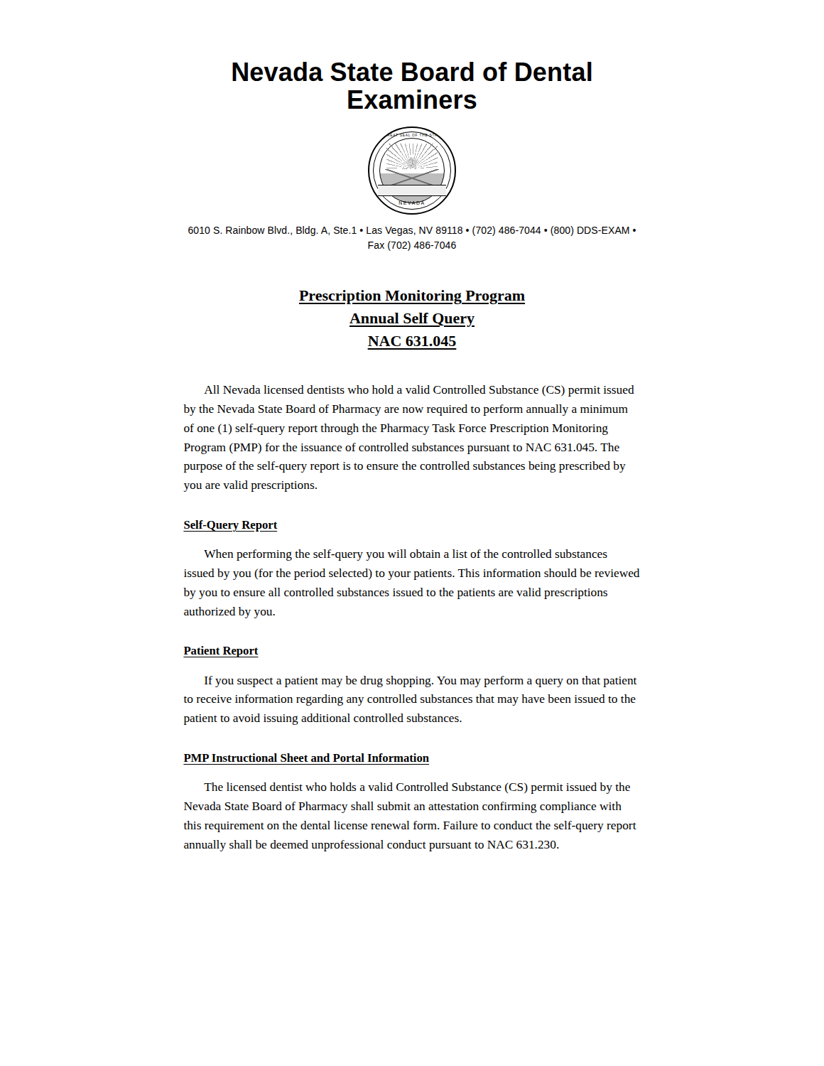Nevada State Board of Dental Examiners
THE GREAT SEAL OF THE STATE OF
NEVADA
6010 S. Rainbow Blvd., Bldg. A, Ste.1 • Las Vegas, NV 89118 • (702) 486-7044 • (800) DDS-EXAM • Fax (702) 486-7046
Prescription Monitoring Program Annual Self Query NAC 631.045
All Nevada licensed dentists who hold a valid Controlled Substance (CS) permit issued by the Nevada State Board of Pharmacy are now required to perform annually a minimum of one (1) self-query report through the Pharmacy Task Force Prescription Monitoring Program (PMP) for the issuance of controlled substances pursuant to NAC 631.045. The purpose of the self-query report is to ensure the controlled substances being prescribed by you are valid prescriptions.
Self-Query Report
When performing the self-query you will obtain a list of the controlled substances issued by you (for the period selected) to your patients. This information should be reviewed by you to ensure all controlled substances issued to the patients are valid prescriptions authorized by you.
Patient Report
If you suspect a patient may be drug shopping. You may perform a query on that patient to receive information regarding any controlled substances that may have been issued to the patient to avoid issuing additional controlled substances.
PMP Instructional Sheet and Portal Information
The licensed dentist who holds a valid Controlled Substance (CS) permit issued by the Nevada State Board of Pharmacy shall submit an attestation confirming compliance with this requirement on the dental license renewal form. Failure to conduct the self-query report annually shall be deemed unprofessional conduct pursuant to NAC 631.230.